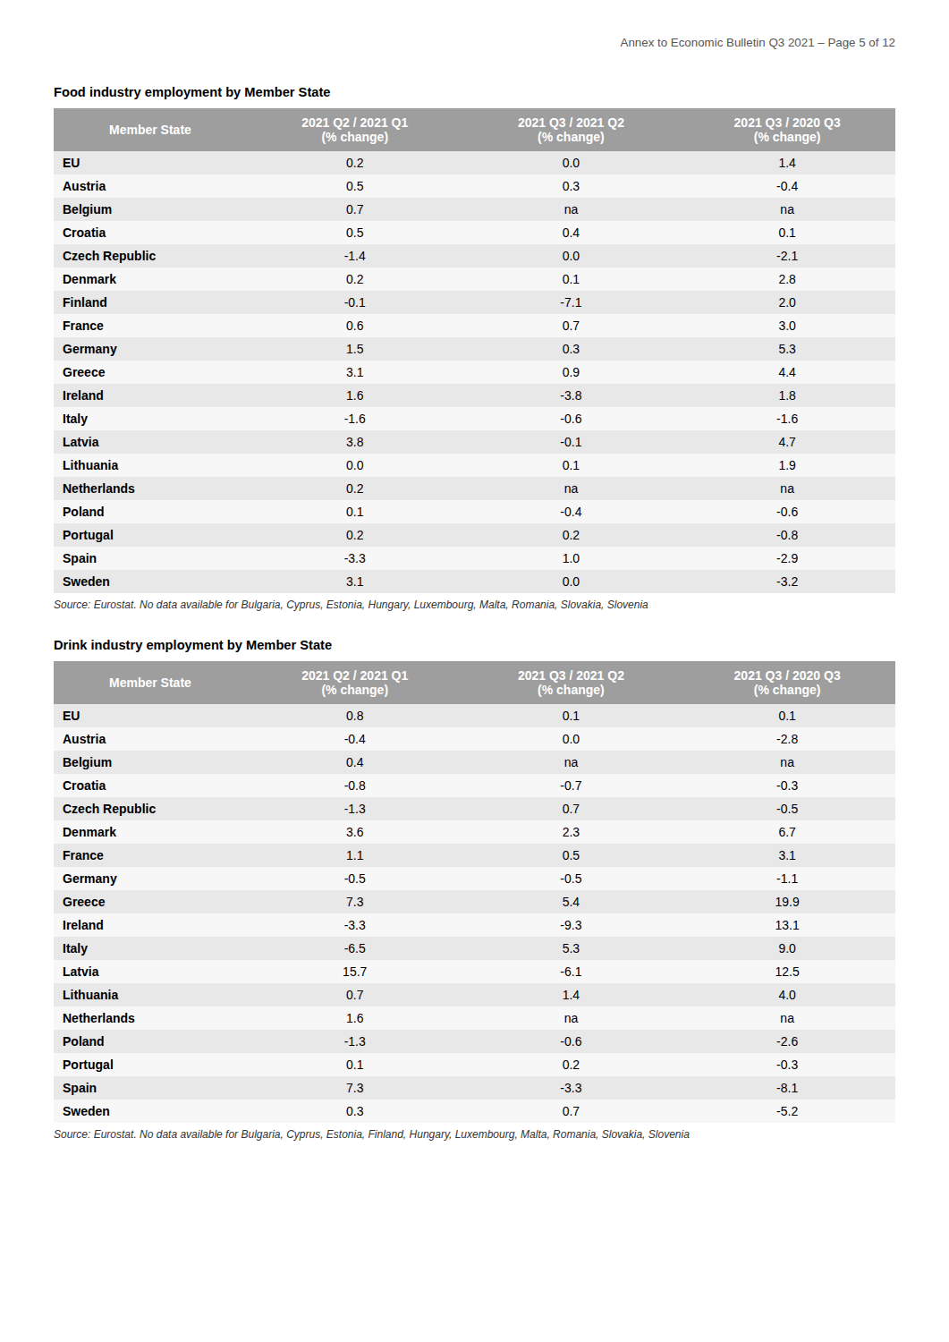Annex to Economic Bulletin Q3 2021 – Page 5 of 12
Food industry employment by Member State
| Member State | 2021 Q2 / 2021 Q1 (% change) | 2021 Q3 / 2021 Q2 (% change) | 2021 Q3 / 2020 Q3 (% change) |
| --- | --- | --- | --- |
| EU | 0.2 | 0.0 | 1.4 |
| Austria | 0.5 | 0.3 | -0.4 |
| Belgium | 0.7 | na | na |
| Croatia | 0.5 | 0.4 | 0.1 |
| Czech Republic | -1.4 | 0.0 | -2.1 |
| Denmark | 0.2 | 0.1 | 2.8 |
| Finland | -0.1 | -7.1 | 2.0 |
| France | 0.6 | 0.7 | 3.0 |
| Germany | 1.5 | 0.3 | 5.3 |
| Greece | 3.1 | 0.9 | 4.4 |
| Ireland | 1.6 | -3.8 | 1.8 |
| Italy | -1.6 | -0.6 | -1.6 |
| Latvia | 3.8 | -0.1 | 4.7 |
| Lithuania | 0.0 | 0.1 | 1.9 |
| Netherlands | 0.2 | na | na |
| Poland | 0.1 | -0.4 | -0.6 |
| Portugal | 0.2 | 0.2 | -0.8 |
| Spain | -3.3 | 1.0 | -2.9 |
| Sweden | 3.1 | 0.0 | -3.2 |
Source: Eurostat. No data available for Bulgaria, Cyprus, Estonia, Hungary, Luxembourg, Malta, Romania, Slovakia, Slovenia
Drink industry employment by Member State
| Member State | 2021 Q2 / 2021 Q1 (% change) | 2021 Q3 / 2021 Q2 (% change) | 2021 Q3 / 2020 Q3 (% change) |
| --- | --- | --- | --- |
| EU | 0.8 | 0.1 | 0.1 |
| Austria | -0.4 | 0.0 | -2.8 |
| Belgium | 0.4 | na | na |
| Croatia | -0.8 | -0.7 | -0.3 |
| Czech Republic | -1.3 | 0.7 | -0.5 |
| Denmark | 3.6 | 2.3 | 6.7 |
| France | 1.1 | 0.5 | 3.1 |
| Germany | -0.5 | -0.5 | -1.1 |
| Greece | 7.3 | 5.4 | 19.9 |
| Ireland | -3.3 | -9.3 | 13.1 |
| Italy | -6.5 | 5.3 | 9.0 |
| Latvia | 15.7 | -6.1 | 12.5 |
| Lithuania | 0.7 | 1.4 | 4.0 |
| Netherlands | 1.6 | na | na |
| Poland | -1.3 | -0.6 | -2.6 |
| Portugal | 0.1 | 0.2 | -0.3 |
| Spain | 7.3 | -3.3 | -8.1 |
| Sweden | 0.3 | 0.7 | -5.2 |
Source: Eurostat. No data available for Bulgaria, Cyprus, Estonia, Finland, Hungary, Luxembourg, Malta, Romania, Slovakia, Slovenia